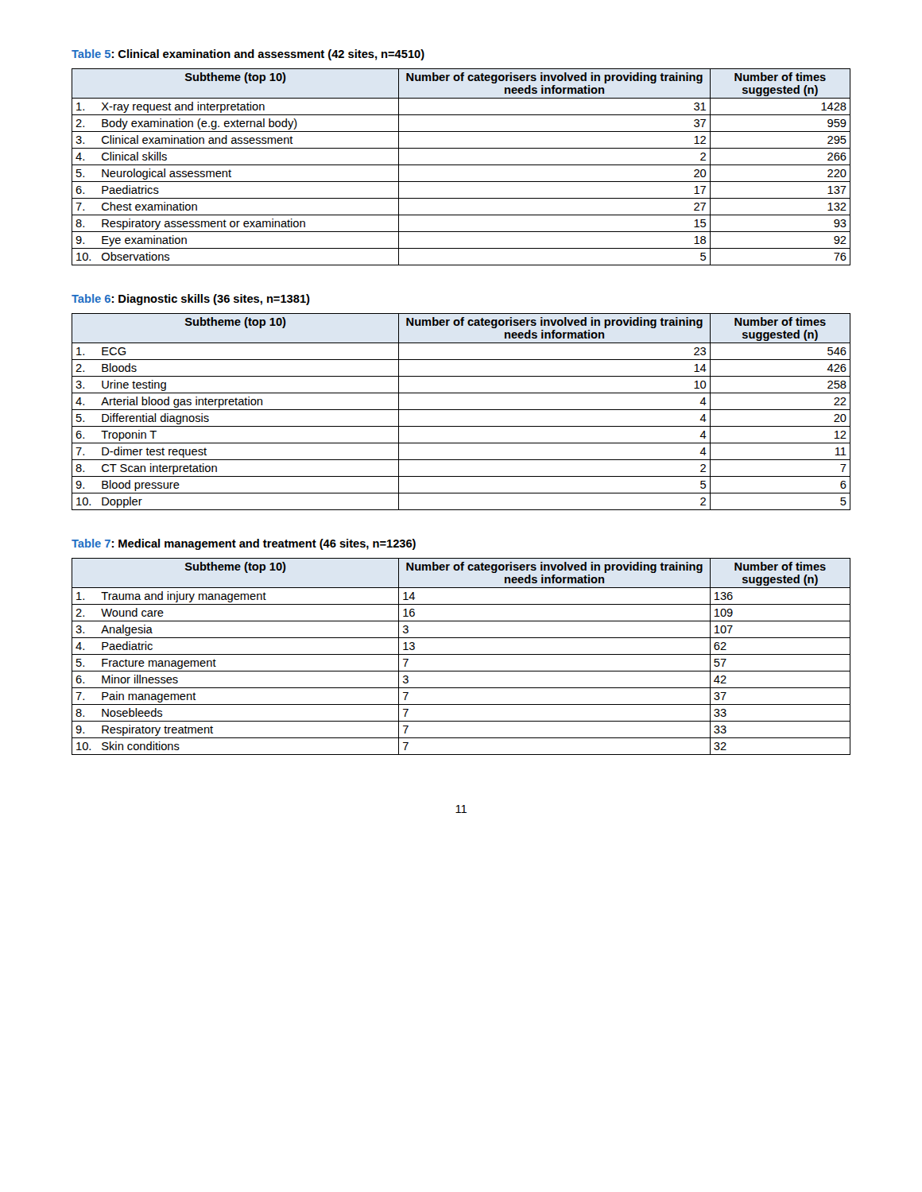Table 5: Clinical examination and assessment (42 sites, n=4510)
| Subtheme (top 10) | Number of categorisers involved in providing training needs information | Number of times suggested (n) |
| --- | --- | --- |
| 1. X-ray request and interpretation | 31 | 1428 |
| 2. Body examination (e.g. external body) | 37 | 959 |
| 3. Clinical examination and assessment | 12 | 295 |
| 4. Clinical skills | 2 | 266 |
| 5. Neurological assessment | 20 | 220 |
| 6. Paediatrics | 17 | 137 |
| 7. Chest examination | 27 | 132 |
| 8. Respiratory assessment or examination | 15 | 93 |
| 9. Eye examination | 18 | 92 |
| 10. Observations | 5 | 76 |
Table 6: Diagnostic skills (36 sites, n=1381)
| Subtheme (top 10) | Number of categorisers involved in providing training needs information | Number of times suggested (n) |
| --- | --- | --- |
| 1. ECG | 23 | 546 |
| 2. Bloods | 14 | 426 |
| 3. Urine testing | 10 | 258 |
| 4. Arterial blood gas interpretation | 4 | 22 |
| 5. Differential diagnosis | 4 | 20 |
| 6. Troponin T | 4 | 12 |
| 7. D-dimer test request | 4 | 11 |
| 8. CT Scan interpretation | 2 | 7 |
| 9. Blood pressure | 5 | 6 |
| 10. Doppler | 2 | 5 |
Table 7: Medical management and treatment (46 sites, n=1236)
| Subtheme (top 10) | Number of categorisers involved in providing training needs information | Number of times suggested (n) |
| --- | --- | --- |
| 1. Trauma and injury management | 14 | 136 |
| 2. Wound care | 16 | 109 |
| 3. Analgesia | 3 | 107 |
| 4. Paediatric | 13 | 62 |
| 5. Fracture management | 7 | 57 |
| 6. Minor illnesses | 3 | 42 |
| 7. Pain management | 7 | 37 |
| 8. Nosebleeds | 7 | 33 |
| 9. Respiratory treatment | 7 | 33 |
| 10. Skin conditions | 7 | 32 |
11